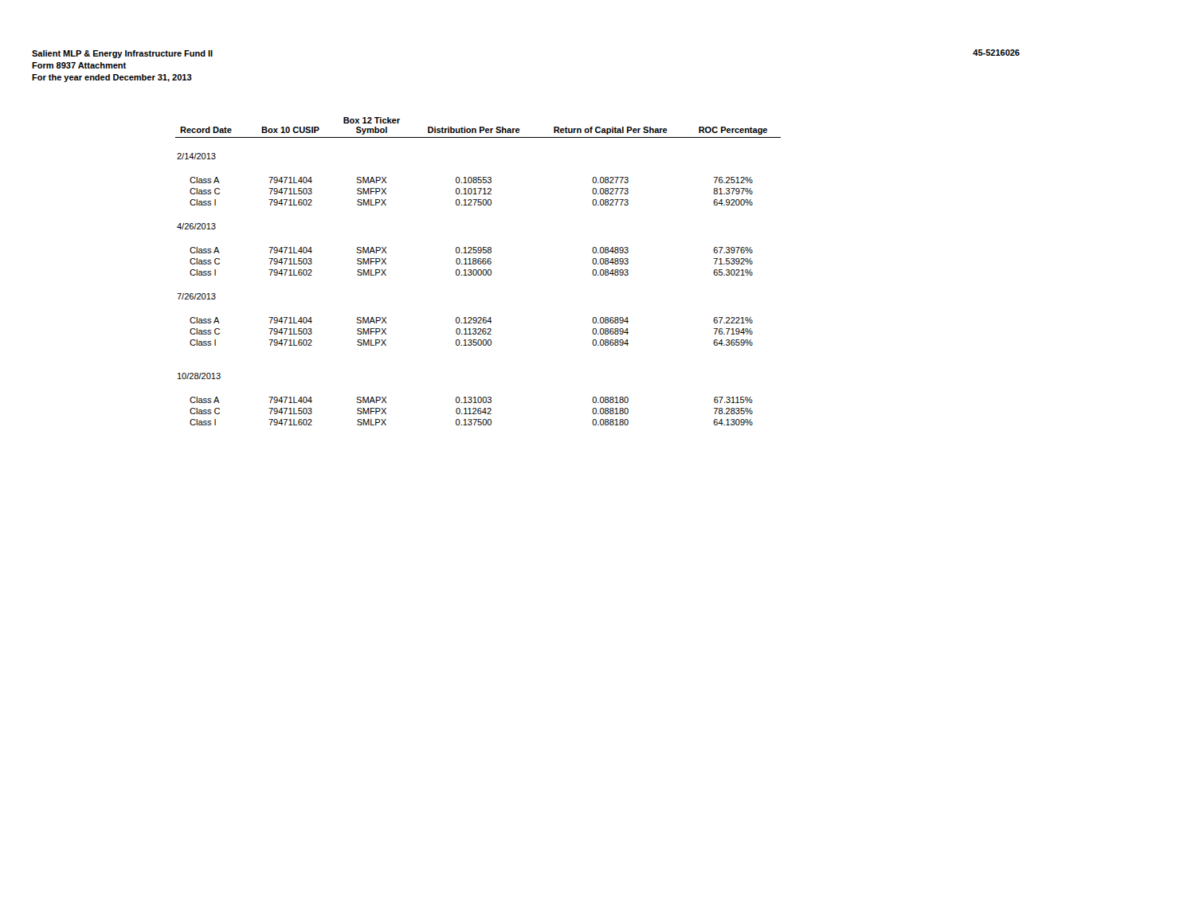Salient MLP & Energy Infrastructure Fund II
Form 8937 Attachment
For the year ended December 31, 2013
45-5216026
| | | Box 12 Ticker | | | |
| --- | --- | --- | --- | --- | --- |
| Record Date | Box 10 CUSIP | Symbol | Distribution Per Share | Return of Capital Per Share | ROC Percentage |
| 2/14/2013 | | | | | |
| Class A | 79471L404 | SMAPX | 0.108553 | 0.082773 | 76.2512% |
| Class C | 79471L503 | SMFPX | 0.101712 | 0.082773 | 81.3797% |
| Class I | 79471L602 | SMLPX | 0.127500 | 0.082773 | 64.9200% |
| 4/26/2013 | | | | | |
| Class A | 79471L404 | SMAPX | 0.125958 | 0.084893 | 67.3976% |
| Class C | 79471L503 | SMFPX | 0.118666 | 0.084893 | 71.5392% |
| Class I | 79471L602 | SMLPX | 0.130000 | 0.084893 | 65.3021% |
| 7/26/2013 | | | | | |
| Class A | 79471L404 | SMAPX | 0.129264 | 0.086894 | 67.2221% |
| Class C | 79471L503 | SMFPX | 0.113262 | 0.086894 | 76.7194% |
| Class I | 79471L602 | SMLPX | 0.135000 | 0.086894 | 64.3659% |
| 10/28/2013 | | | | | |
| Class A | 79471L404 | SMAPX | 0.131003 | 0.088180 | 67.3115% |
| Class C | 79471L503 | SMFPX | 0.112642 | 0.088180 | 78.2835% |
| Class I | 79471L602 | SMLPX | 0.137500 | 0.088180 | 64.1309% |